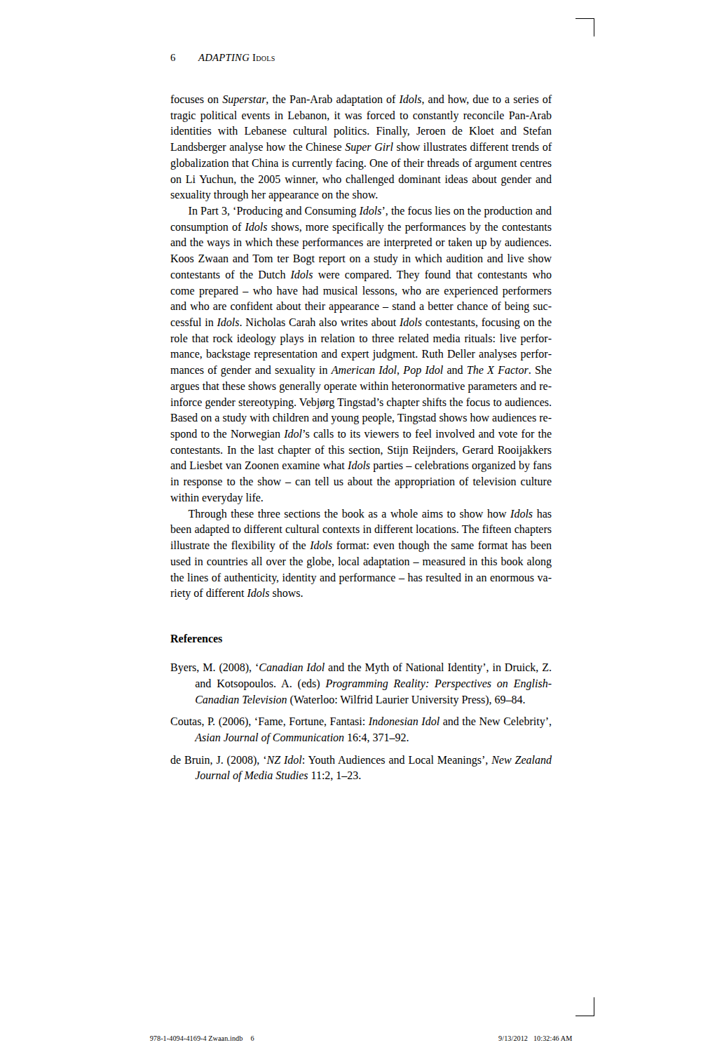6 ADAPTING Idols
focuses on Superstar, the Pan-Arab adaptation of Idols, and how, due to a series of tragic political events in Lebanon, it was forced to constantly reconcile Pan-Arab identities with Lebanese cultural politics. Finally, Jeroen de Kloet and Stefan Landsberger analyse how the Chinese Super Girl show illustrates different trends of globalization that China is currently facing. One of their threads of argument centres on Li Yuchun, the 2005 winner, who challenged dominant ideas about gender and sexuality through her appearance on the show.
In Part 3, ‘Producing and Consuming Idols’, the focus lies on the production and consumption of Idols shows, more specifically the performances by the contestants and the ways in which these performances are interpreted or taken up by audiences. Koos Zwaan and Tom ter Bogt report on a study in which audition and live show contestants of the Dutch Idols were compared. They found that contestants who come prepared – who have had musical lessons, who are experienced performers and who are confident about their appearance – stand a better chance of being successful in Idols. Nicholas Carah also writes about Idols contestants, focusing on the role that rock ideology plays in relation to three related media rituals: live performance, backstage representation and expert judgment. Ruth Deller analyses performances of gender and sexuality in American Idol, Pop Idol and The X Factor. She argues that these shows generally operate within heteronormative parameters and reinforce gender stereotyping. Vebjørg Tingstad’s chapter shifts the focus to audiences. Based on a study with children and young people, Tingstad shows how audiences respond to the Norwegian Idol’s calls to its viewers to feel involved and vote for the contestants. In the last chapter of this section, Stijn Reijnders, Gerard Rooijakkers and Liesbet van Zoonen examine what Idols parties – celebrations organized by fans in response to the show – can tell us about the appropriation of television culture within everyday life.
Through these three sections the book as a whole aims to show how Idols has been adapted to different cultural contexts in different locations. The fifteen chapters illustrate the flexibility of the Idols format: even though the same format has been used in countries all over the globe, local adaptation – measured in this book along the lines of authenticity, identity and performance – has resulted in an enormous variety of different Idols shows.
References
Byers, M. (2008), ‘Canadian Idol and the Myth of National Identity’, in Druick, Z. and Kotsopoulos. A. (eds) Programming Reality: Perspectives on English-Canadian Television (Waterloo: Wilfrid Laurier University Press), 69–84.
Coutas, P. (2006), ‘Fame, Fortune, Fantasi: Indonesian Idol and the New Celebrity’, Asian Journal of Communication 16:4, 371–92.
de Bruin, J. (2008), ‘NZ Idol: Youth Audiences and Local Meanings’, New Zealand Journal of Media Studies 11:2, 1–23.
978-1-4094-4169-4 Zwaan.indb 6
9/13/2012 10:32:46 AM